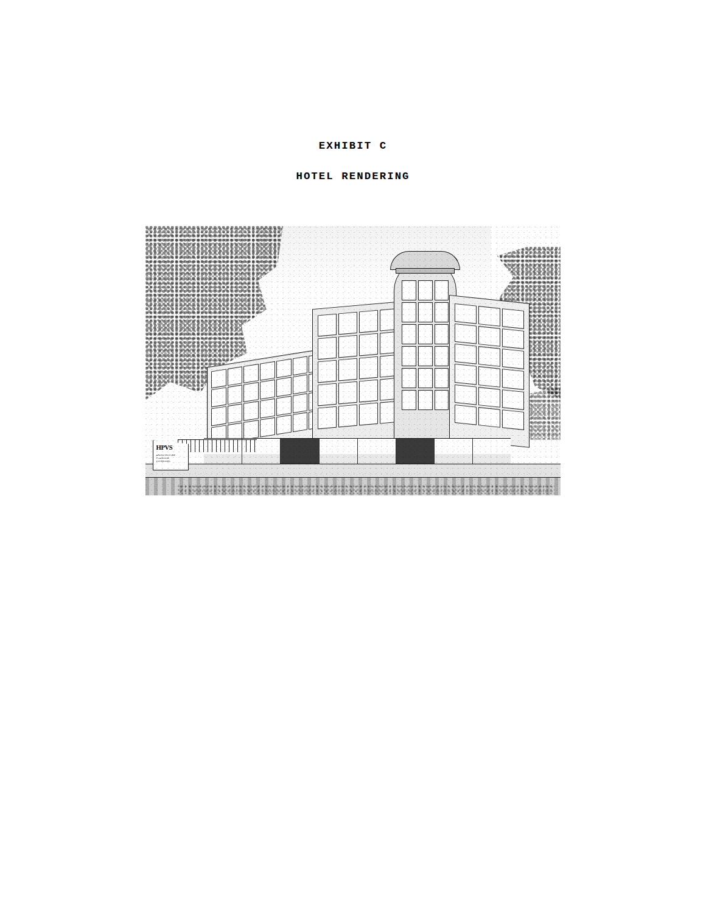EXHIBIT C HOTEL RENDERING
HPVS
ARCHITECTURE PLANNING INTERIORS
Hotel rendering, Exhibit C.